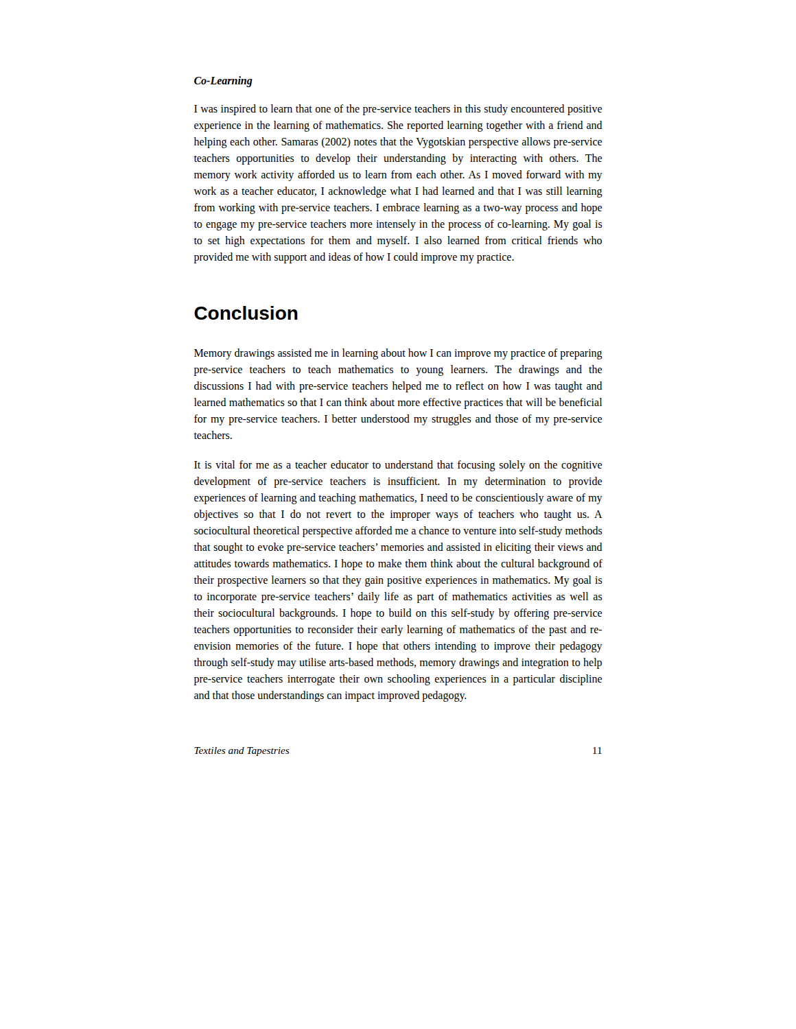Co-Learning
I was inspired to learn that one of the pre-service teachers in this study encountered positive experience in the learning of mathematics. She reported learning together with a friend and helping each other. Samaras (2002) notes that the Vygotskian perspective allows pre-service teachers opportunities to develop their understanding by interacting with others. The memory work activity afforded us to learn from each other. As I moved forward with my work as a teacher educator, I acknowledge what I had learned and that I was still learning from working with pre-service teachers. I embrace learning as a two-way process and hope to engage my pre-service teachers more intensely in the process of co-learning. My goal is to set high expectations for them and myself. I also learned from critical friends who provided me with support and ideas of how I could improve my practice.
Conclusion
Memory drawings assisted me in learning about how I can improve my practice of preparing pre-service teachers to teach mathematics to young learners. The drawings and the discussions I had with pre-service teachers helped me to reflect on how I was taught and learned mathematics so that I can think about more effective practices that will be beneficial for my pre-service teachers. I better understood my struggles and those of my pre-service teachers.
It is vital for me as a teacher educator to understand that focusing solely on the cognitive development of pre-service teachers is insufficient. In my determination to provide experiences of learning and teaching mathematics, I need to be conscientiously aware of my objectives so that I do not revert to the improper ways of teachers who taught us. A sociocultural theoretical perspective afforded me a chance to venture into self-study methods that sought to evoke pre-service teachers’ memories and assisted in eliciting their views and attitudes towards mathematics. I hope to make them think about the cultural background of their prospective learners so that they gain positive experiences in mathematics. My goal is to incorporate pre-service teachers’ daily life as part of mathematics activities as well as their sociocultural backgrounds. I hope to build on this self-study by offering pre-service teachers opportunities to reconsider their early learning of mathematics of the past and re-envision memories of the future. I hope that others intending to improve their pedagogy through self-study may utilise arts-based methods, memory drawings and integration to help pre-service teachers interrogate their own schooling experiences in a particular discipline and that those understandings can impact improved pedagogy.
Textiles and Tapestries 11